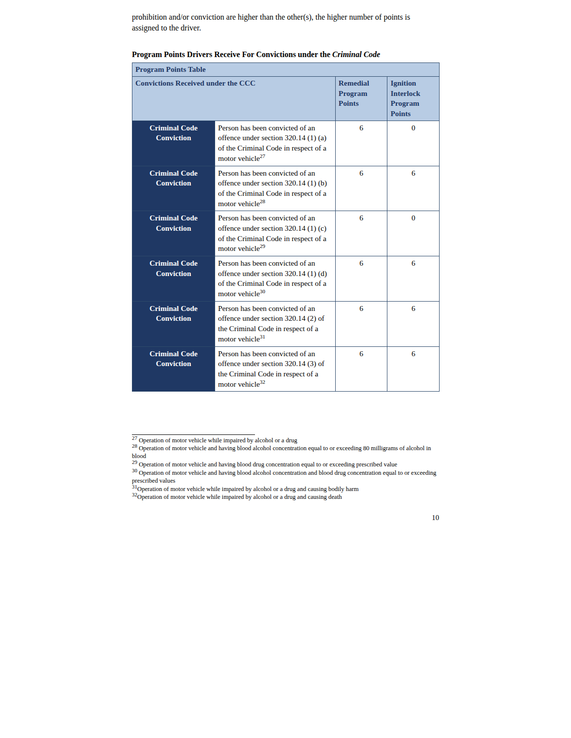prohibition and/or conviction are higher than the other(s), the higher number of points is assigned to the driver.
Program Points Drivers Receive For Convictions under the Criminal Code
| Program Points Table |
| Convictions Received under the CCC | Remedial Program Points | Ignition Interlock Program Points |
| Criminal Code Conviction | Person has been convicted of an offence under section 320.14 (1) (a) of the Criminal Code in respect of a motor vehicle 27 | 6 | 0 |
| Criminal Code Conviction | Person has been convicted of an offence under section 320.14 (1) (b) of the Criminal Code in respect of a motor vehicle 28 | 6 | 6 |
| Criminal Code Conviction | Person has been convicted of an offence under section 320.14 (1) (c) of the Criminal Code in respect of a motor vehicle 29 | 6 | 0 |
| Criminal Code Conviction | Person has been convicted of an offence under section 320.14 (1) (d) of the Criminal Code in respect of a motor vehicle 30 | 6 | 6 |
| Criminal Code Conviction | Person has been convicted of an offence under section 320.14 (2) of the Criminal Code in respect of a motor vehicle 31 | 6 | 6 |
| Criminal Code Conviction | Person has been convicted of an offence under section 320.14 (3) of the Criminal Code in respect of a motor vehicle 32 | 6 | 6 |
27 Operation of motor vehicle while impaired by alcohol or a drug
28 Operation of motor vehicle and having blood alcohol concentration equal to or exceeding 80 milligrams of alcohol in blood
29 Operation of motor vehicle and having blood drug concentration equal to or exceeding prescribed value
30 Operation of motor vehicle and having blood alcohol concentration and blood drug concentration equal to or exceeding prescribed values
31Operation of motor vehicle while impaired by alcohol or a drug and causing bodily harm
32Operation of motor vehicle while impaired by alcohol or a drug and causing death
10